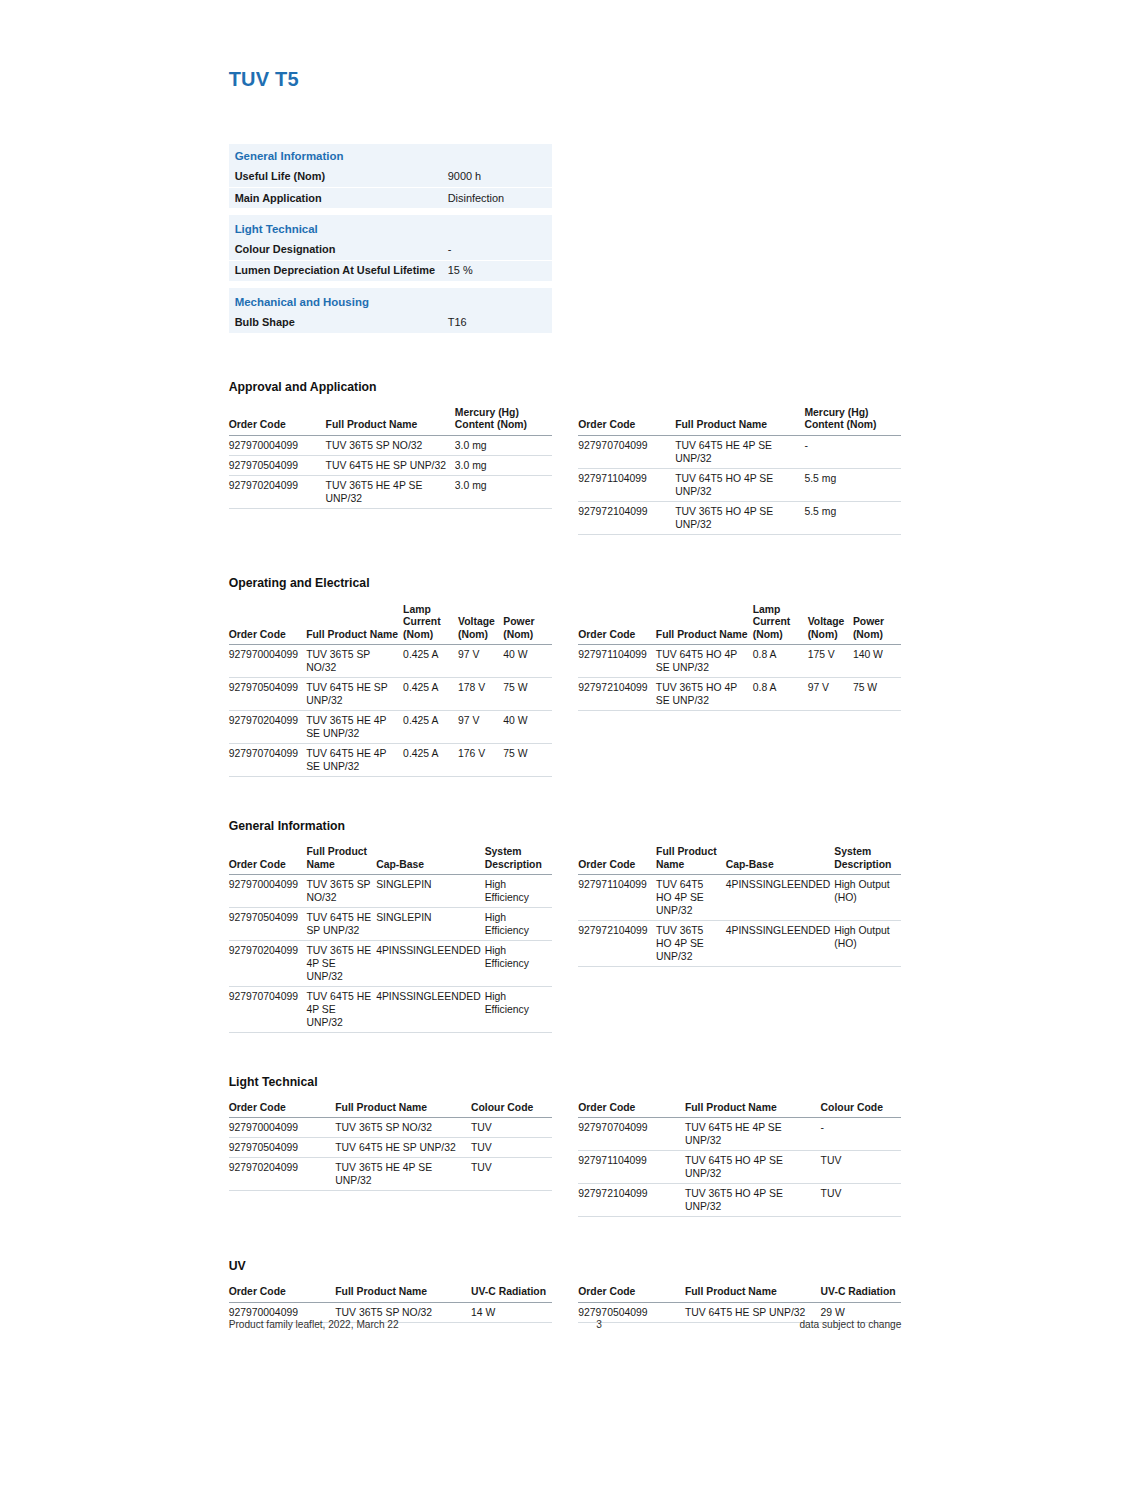TUV T5
| General Information |
| Useful Life (Nom) | 9000 h |
| Main Application | Disinfection |
| Light Technical |
| Colour Designation | - |
| Lumen Depreciation At Useful Lifetime | 15 % |
| Mechanical and Housing |
| Bulb Shape | T16 |
Approval and Application
| Order Code | Full Product Name | Mercury (Hg) Content (Nom) |
| --- | --- | --- |
| 927970004099 | TUV 36T5 SP NO/32 | 3.0 mg |
| 927970504099 | TUV 64T5 HE SP UNP/32 | 3.0 mg |
| 927970204099 | TUV 36T5 HE 4P SE UNP/32 | 3.0 mg |
| Order Code | Full Product Name | Mercury (Hg) Content (Nom) |
| --- | --- | --- |
| 927970704099 | TUV 64T5 HE 4P SE UNP/32 | - |
| 927971104099 | TUV 64T5 HO 4P SE UNP/32 | 5.5 mg |
| 927972104099 | TUV 36T5 HO 4P SE UNP/32 | 5.5 mg |
Operating and Electrical
| Order Code | Full Product Name | Lamp Current (Nom) | Voltage (Nom) | Power (Nom) |
| --- | --- | --- | --- | --- |
| 927970004099 | TUV 36T5 SP NO/32 | 0.425 A | 97 V | 40 W |
| 927970504099 | TUV 64T5 HE SP UNP/32 | 0.425 A | 178 V | 75 W |
| 927970204099 | TUV 36T5 HE 4P SE UNP/32 | 0.425 A | 97 V | 40 W |
| 927970704099 | TUV 64T5 HE 4P SE UNP/32 | 0.425 A | 176 V | 75 W |
| Order Code | Full Product Name | Lamp Current (Nom) | Voltage (Nom) | Power (Nom) |
| --- | --- | --- | --- | --- |
| 927971104099 | TUV 64T5 HO 4P SE UNP/32 | 0.8 A | 175 V | 140 W |
| 927972104099 | TUV 36T5 HO 4P SE UNP/32 | 0.8 A | 97 V | 75 W |
General Information
| Order Code | Full Product Name | Cap-Base | System Description |
| --- | --- | --- | --- |
| 927970004099 | TUV 36T5 SP NO/32 | SINGLEPIN | High Efficiency |
| 927970504099 | TUV 64T5 HE SP UNP/32 | SINGLEPIN | High Efficiency |
| 927970204099 | TUV 36T5 HE 4P SE UNP/32 | 4PINSSINGLEENDED | High Efficiency |
| 927970704099 | TUV 64T5 HE 4P SE UNP/32 | 4PINSSINGLEENDED | High Efficiency |
| Order Code | Full Product Name | Cap-Base | System Description |
| --- | --- | --- | --- |
| 927971104099 | TUV 64T5 HO 4P SE UNP/32 | 4PINSSINGLEENDED | High Output (HO) |
| 927972104099 | TUV 36T5 HO 4P SE UNP/32 | 4PINSSINGLEENDED | High Output (HO) |
Light Technical
| Order Code | Full Product Name | Colour Code |
| --- | --- | --- |
| 927970004099 | TUV 36T5 SP NO/32 | TUV |
| 927970504099 | TUV 64T5 HE SP UNP/32 | TUV |
| 927970204099 | TUV 36T5 HE 4P SE UNP/32 | TUV |
| Order Code | Full Product Name | Colour Code |
| --- | --- | --- |
| 927970704099 | TUV 64T5 HE 4P SE UNP/32 | - |
| 927971104099 | TUV 64T5 HO 4P SE UNP/32 | TUV |
| 927972104099 | TUV 36T5 HO 4P SE UNP/32 | TUV |
UV
| Order Code | Full Product Name | UV-C Radiation |
| --- | --- | --- |
| 927970004099 | TUV 36T5 SP NO/32 | 14 W |
| Order Code | Full Product Name | UV-C Radiation |
| --- | --- | --- |
| 927970504099 | TUV 64T5 HE SP UNP/32 | 29 W |
Product family leaflet, 2022, March 22
3
data subject to change